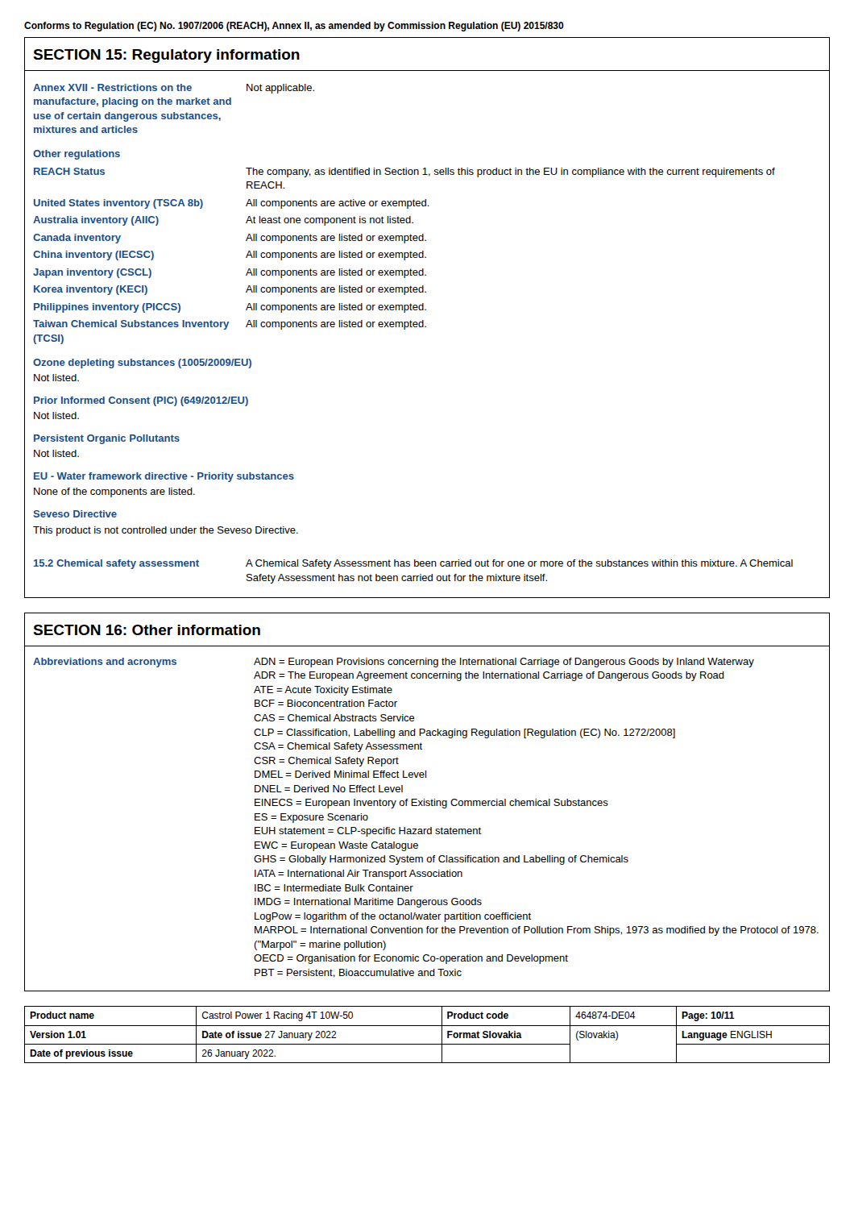Conforms to Regulation (EC) No. 1907/2006 (REACH), Annex II, as amended by Commission Regulation (EU) 2015/830
SECTION 15: Regulatory information
| Annex XVII - Restrictions on the manufacture, placing on the market and use of certain dangerous substances, mixtures and articles | Not applicable. |
Other regulations
| REACH Status | The company, as identified in Section 1, sells this product in the EU in compliance with the current requirements of REACH. |
| United States inventory (TSCA 8b) | All components are active or exempted. |
| Australia inventory (AIIC) | At least one component is not listed. |
| Canada inventory | All components are listed or exempted. |
| China inventory (IECSC) | All components are listed or exempted. |
| Japan inventory (CSCL) | All components are listed or exempted. |
| Korea inventory (KECI) | All components are listed or exempted. |
| Philippines inventory (PICCS) | All components are listed or exempted. |
| Taiwan Chemical Substances Inventory (TCSI) | All components are listed or exempted. |
Ozone depleting substances (1005/2009/EU)
Not listed.
Prior Informed Consent (PIC) (649/2012/EU)
Not listed.
Persistent Organic Pollutants
Not listed.
EU - Water framework directive - Priority substances
None of the components are listed.
Seveso Directive
This product is not controlled under the Seveso Directive.
| 15.2 Chemical safety assessment | A Chemical Safety Assessment has been carried out for one or more of the substances within this mixture. A Chemical Safety Assessment has not been carried out for the mixture itself. |
SECTION 16: Other information
Abbreviations and acronyms
ADN = European Provisions concerning the International Carriage of Dangerous Goods by Inland Waterway
ADR = The European Agreement concerning the International Carriage of Dangerous Goods by Road
ATE = Acute Toxicity Estimate
BCF = Bioconcentration Factor
CAS = Chemical Abstracts Service
CLP = Classification, Labelling and Packaging Regulation [Regulation (EC) No. 1272/2008]
CSA = Chemical Safety Assessment
CSR = Chemical Safety Report
DMEL = Derived Minimal Effect Level
DNEL = Derived No Effect Level
EINECS = European Inventory of Existing Commercial chemical Substances
ES = Exposure Scenario
EUH statement = CLP-specific Hazard statement
EWC = European Waste Catalogue
GHS = Globally Harmonized System of Classification and Labelling of Chemicals
IATA = International Air Transport Association
IBC = Intermediate Bulk Container
IMDG = International Maritime Dangerous Goods
LogPow = logarithm of the octanol/water partition coefficient
MARPOL = International Convention for the Prevention of Pollution From Ships, 1973 as modified by the Protocol of 1978. ("Marpol" = marine pollution)
OECD = Organisation for Economic Co-operation and Development
PBT = Persistent, Bioaccumulative and Toxic
| Product name | Castrol Power 1 Racing 4T 10W-50 | Product code | 464874-DE04 | Page: 10/11 |
| Version 1.01 | Date of issue 27 January 2022 | Format Slovakia | (Slovakia) | Language ENGLISH |
| Date of previous issue | 26 January 2022. | | |